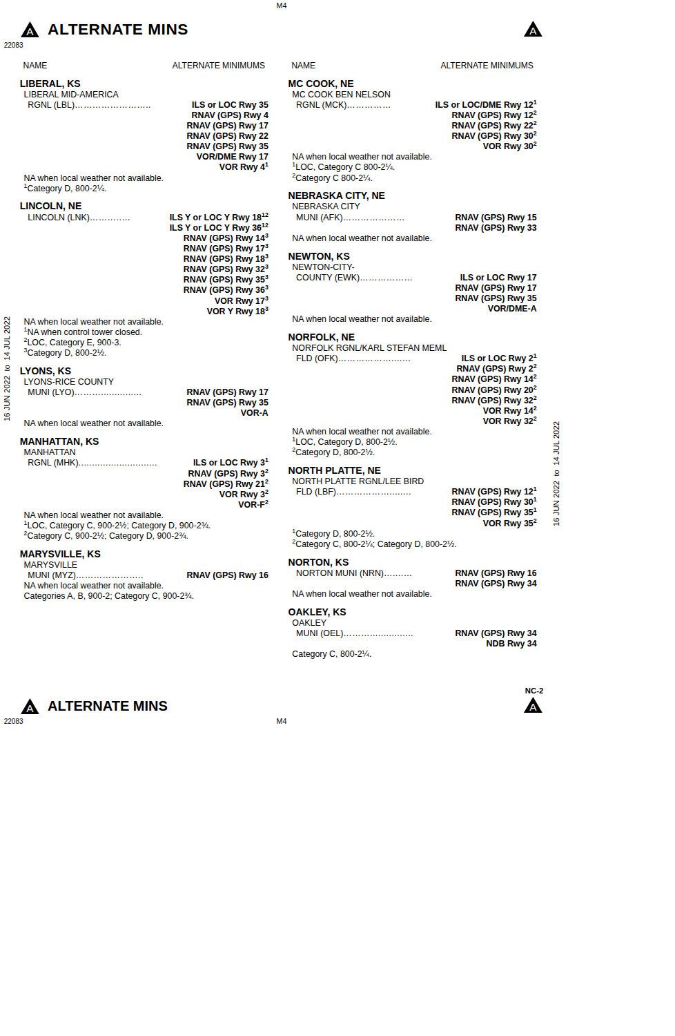M4
A ALTERNATE MINS
A
22083
NAME ALTERNATE MINIMUMS
LIBERAL, KS
LIBERAL MID-AMERICA
RGNL (LBL)…………………….. ILS or LOC Rwy 35
RNAV (GPS) Rwy 4
RNAV (GPS) Rwy 17
RNAV (GPS) Rwy 22
RNAV (GPS) Rwy 35
VOR/DME Rwy 17
VOR Rwy 41
NA when local weather not available.
1Category D, 800-2¼.
LINCOLN, NE
LINCOLN (LNK)………..…ILS Y or LOC Y Rwy 1812
ILS Y or LOC Y Rwy 3612
RNAV (GPS) Rwy 143
RNAV (GPS) Rwy 173
RNAV (GPS) Rwy 183
RNAV (GPS) Rwy 323
RNAV (GPS) Rwy 353
RNAV (GPS) Rwy 363
VOR Rwy 173
VOR Y Rwy 183
NA when local weather not available.
1NA when control tower closed.
2LOC, Category E, 900-3.
3Category D, 800-2½.
LYONS, KS
LYONS-RICE COUNTY
MUNI (LYO)………............... RNAV (GPS) Rwy 17
RNAV (GPS) Rwy 35
VOR-A
NA when local weather not available.
MANHATTAN, KS
MANHATTAN
RGNL (MHK)............................. ILS or LOC Rwy 31
RNAV (GPS) Rwy 32
RNAV (GPS) Rwy 212
VOR Rwy 32
VOR-F2
NA when local weather not available.
1LOC, Category C, 900-2½; Category D, 900-2¾.
2Category C, 900-2½; Category D, 900-2¾.
MARYSVILLE, KS
MARYSVILLE
MUNI (MYZ)………………….. RNAV (GPS) Rwy 16
NA when local weather not available.
Categories A, B, 900-2; Category C, 900-2¾.
NAME ALTERNATE MINIMUMS
MC COOK, NE
MC COOK BEN NELSON
RGNL (MCK)……………ILS or LOC/DME Rwy 121
RNAV (GPS) Rwy 122
RNAV (GPS) Rwy 222
RNAV (GPS) Rwy 302
VOR Rwy 302
NA when local weather not available.
1LOC, Category C 800-2¼.
2Category C 800-2¼.
NEBRASKA CITY, NE
NEBRASKA CITY
MUNI (AFK)…………………RNAV (GPS) Rwy 15
RNAV (GPS) Rwy 33
NA when local weather not available.
NEWTON, KS
NEWTON-CITY-
COUNTY (EWK)………………ILS or LOC Rwy 17
RNAV (GPS) Rwy 17
RNAV (GPS) Rwy 35
VOR/DME-A
NA when local weather not available.
NORFOLK, NE
NORFOLK RGNL/KARL STEFAN MEML
FLD (OFK)………………....…ILS or LOC Rwy 21
RNAV (GPS) Rwy 22
RNAV (GPS) Rwy 142
RNAV (GPS) Rwy 202
RNAV (GPS) Rwy 322
VOR Rwy 142
VOR Rwy 322
NA when local weather not available.
1LOC, Category D, 800-2½.
2Category D, 800-2½.
NORTH PLATTE, NE
NORTH PLATTE RGNL/LEE BIRD
FLD (LBF)………………........ RNAV (GPS) Rwy 121
RNAV (GPS) Rwy 301
RNAV (GPS) Rwy 351
VOR Rwy 352
1Category D, 800-2½.
2Category C, 800-2¼; Category D, 800-2½.
NORTON, KS
NORTON MUNI (NRN)…....…RNAV (GPS) Rwy 16
RNAV (GPS) Rwy 34
NA when local weather not available.
OAKLEY, KS
OAKLEY
MUNI (OEL)………................ RNAV (GPS) Rwy 34
NDB Rwy 34
Category C, 800-2¼.
16 JUN 2022 to 14 JUL 2022
16 JUN 2022 to 14 JUL 2022
A ALTERNATE MINS
NC-2
A
22083
M4